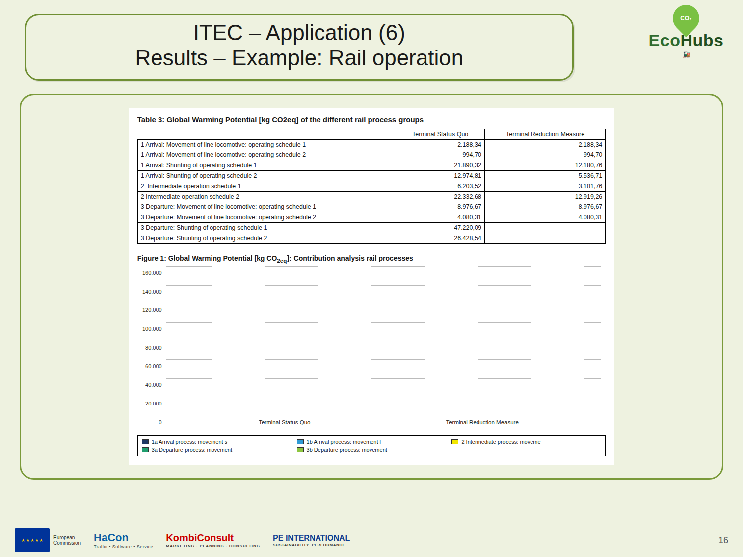EcoHubs
🚂
ITEC – Application (6)
Results – Example: Rail operation
Table 3: Global Warming Potential [kg CO2eq] of the different rail process groups
| | Terminal Status Quo | Terminal Reduction Measure |
| --- | --- | --- |
| 1 Arrival: Movement of line locomotive: operating schedule 1 | 2.188,34 | 2.188,34 |
| 1 Arrival: Movement of line locomotive: operating schedule 2 | 994,70 | 994,70 |
| 1 Arrival: Shunting of operating schedule 1 | 21.890,32 | 12.180,76 |
| 1 Arrival: Shunting of operating schedule 2 | 12.974,81 | 5.536,71 |
| 2 Intermediate operation schedule 1 | 6.203,52 | 3.101,76 |
| 2 Intermediate operation schedule 2 | 22.332,68 | 12.919,26 |
| 3 Departure: Movement of line locomotive: operating schedule 1 | 8.976,67 | 8.976,67 |
| 3 Departure: Movement of line locomotive: operating schedule 2 | 4.080,31 | 4.080,31 |
| 3 Departure: Shunting of operating schedule 1 | 47.220,09 | |
| 3 Departure: Shunting of operating schedule 2 | 26.428,54 | |
Figure 1: Global Warming Potential [kg CO2eq]: Contribution analysis rail processes
160.000
140.000
120.000
100.000
80.000
60.000
40.000
20.000
0
Terminal Status Quo Terminal Reduction Measure
1a Arrival process: movement s
1b Arrival process: movement l
2 Intermediate process: moveme
3a Departure process: movement
3b Departure process: movement
★★★★★
European
Commission
HaConTraffic • Software • Service
KombiConsultMARKETING · PLANNING · CONSULTING
PE INTERNATIONALSUSTAINABILITY PERFORMANCE
16